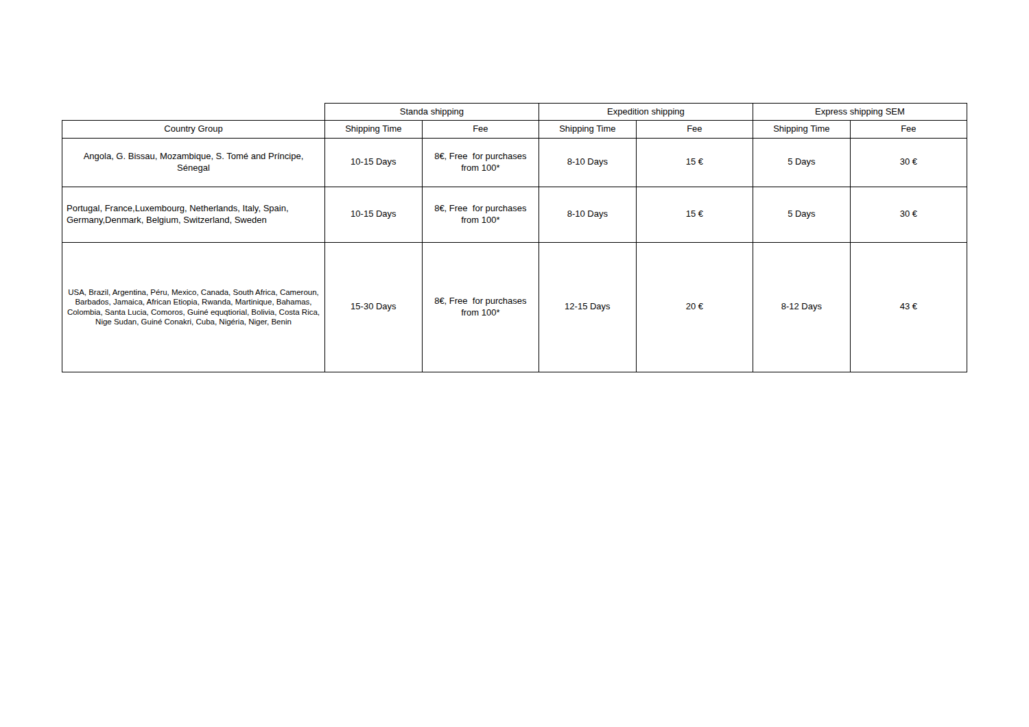| | Standa shipping | Expedition shipping | Express shipping SEM |
| --- | --- | --- | --- |
| Country Group | Shipping Time | Fee | Shipping Time | Fee | Shipping Time | Fee |
| Angola, G. Bissau, Mozambique, S. Tomé and Príncipe, Sénegal | 10-15 Days | 8€, Free for purchases from 100* | 8-10 Days | 15 € | 5 Days | 30 € |
| Portugal, France,Luxembourg, Netherlands, Italy, Spain, Germany,Denmark, Belgium, Switzerland, Sweden | 10-15 Days | 8€, Free for purchases from 100* | 8-10 Days | 15 € | 5 Days | 30 € |
| USA, Brazil, Argentina, Péru, Mexico, Canada, South Africa, Cameroun, Barbados, Jamaica, African Etiopia, Rwanda, Martinique, Bahamas, Colombia, Santa Lucia, Comoros, Guiné equqtiorial, Bolivia, Costa Rica, Nige Sudan, Guiné Conakri, Cuba, Nigéria, Niger, Benin | 15-30 Days | 8€, Free for purchases from 100* | 12-15 Days | 20 € | 8-12 Days | 43 € |